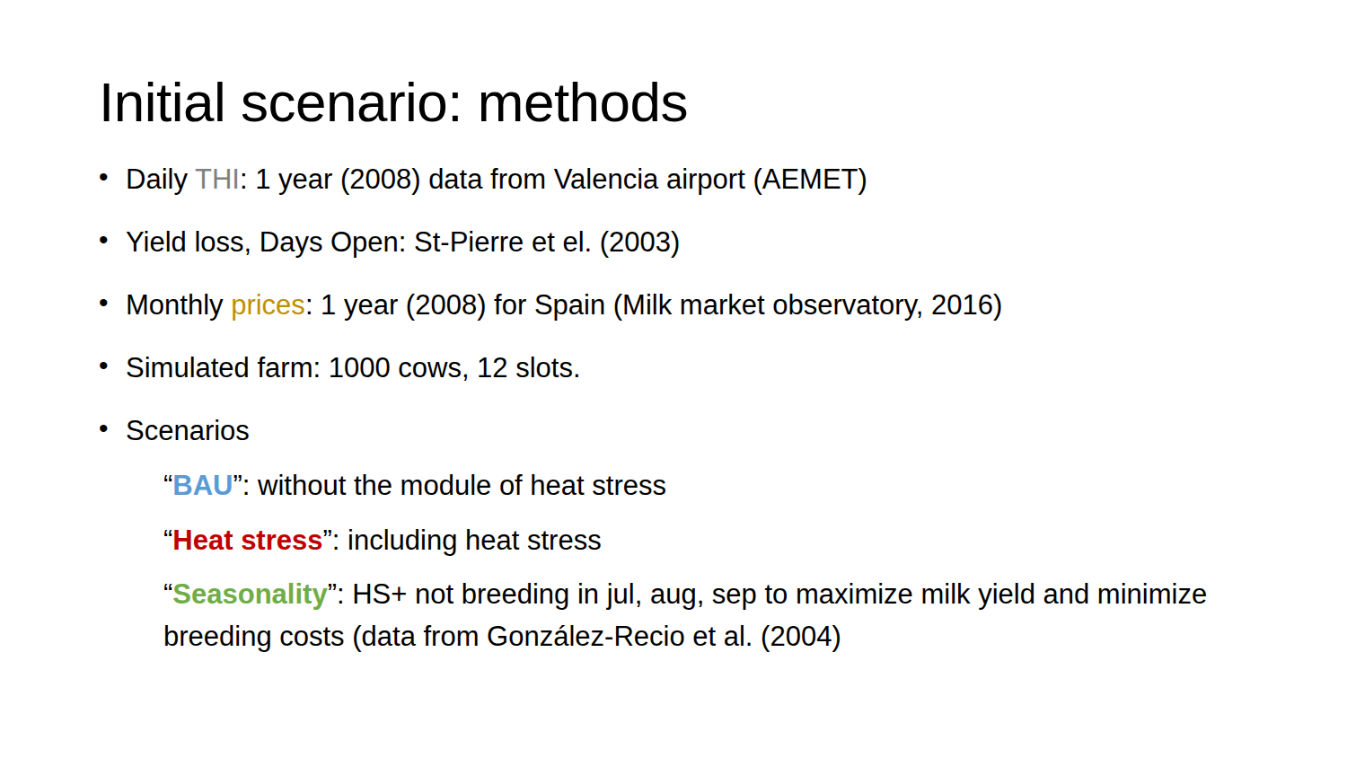Initial scenario: methods
Daily THI: 1 year (2008) data from Valencia airport (AEMET)
Yield loss, Days Open: St-Pierre et el. (2003)
Monthly prices: 1 year (2008) for Spain (Milk market observatory, 2016)
Simulated farm: 1000 cows, 12 slots.
Scenarios
“BAU”: without the module of heat stress
“Heat stress”: including heat stress
“Seasonality”: HS+ not breeding in jul, aug, sep to maximize milk yield and minimize breeding costs (data from González-Recio et al. (2004)